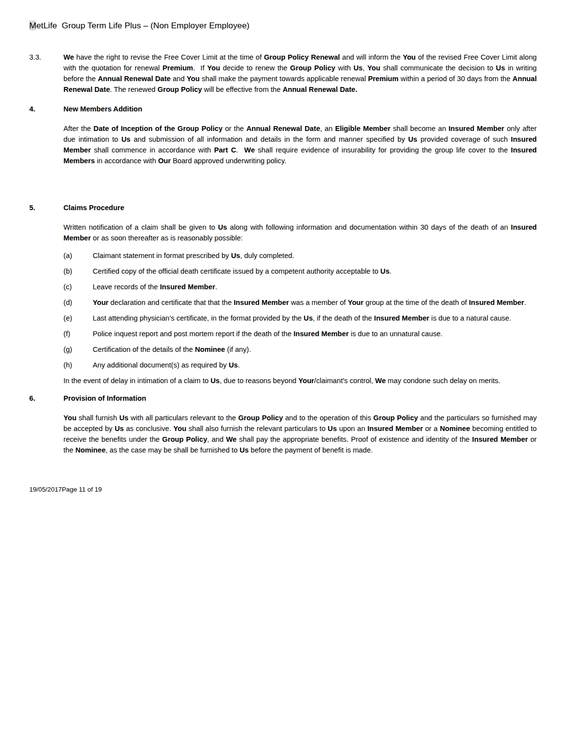MetLife Group Term Life Plus – (Non Employer Employee)
3.3.
We have the right to revise the Free Cover Limit at the time of Group Policy Renewal and will inform the You of the revised Free Cover Limit along with the quotation for renewal Premium. If You decide to renew the Group Policy with Us, You shall communicate the decision to Us in writing before the Annual Renewal Date and You shall make the payment towards applicable renewal Premium within a period of 30 days from the Annual Renewal Date. The renewed Group Policy will be effective from the Annual Renewal Date.
4.
New Members Addition
After the Date of Inception of the Group Policy or the Annual Renewal Date, an Eligible Member shall become an Insured Member only after due intimation to Us and submission of all information and details in the form and manner specified by Us provided coverage of such Insured Member shall commence in accordance with Part C. We shall require evidence of insurability for providing the group life cover to the Insured Members in accordance with Our Board approved underwriting policy.
5.
Claims Procedure
Written notification of a claim shall be given to Us along with following information and documentation within 30 days of the death of an Insured Member or as soon thereafter as is reasonably possible:
(a)
Claimant statement in format prescribed by Us, duly completed.
(b)
Certified copy of the official death certificate issued by a competent authority acceptable to Us.
(c)
Leave records of the Insured Member.
(d)
Your declaration and certificate that that the Insured Member was a member of Your group at the time of the death of Insured Member.
(e)
Last attending physician’s certificate, in the format provided by the Us, if the death of the Insured Member is due to a natural cause.
(f)
Police inquest report and post mortem report if the death of the Insured Member is due to an unnatural cause.
(g)
Certification of the details of the Nominee (if any).
(h)
Any additional document(s) as required by Us.
In the event of delay in intimation of a claim to Us, due to reasons beyond Your/claimant's control, We may condone such delay on merits.
6.
Provision of Information
You shall furnish Us with all particulars relevant to the Group Policy and to the operation of this Group Policy and the particulars so furnished may be accepted by Us as conclusive. You shall also furnish the relevant particulars to Us upon an Insured Member or a Nominee becoming entitled to receive the benefits under the Group Policy, and We shall pay the appropriate benefits. Proof of existence and identity of the Insured Member or the Nominee, as the case may be shall be furnished to Us before the payment of benefit is made.
19/05/2017Page 11 of 19